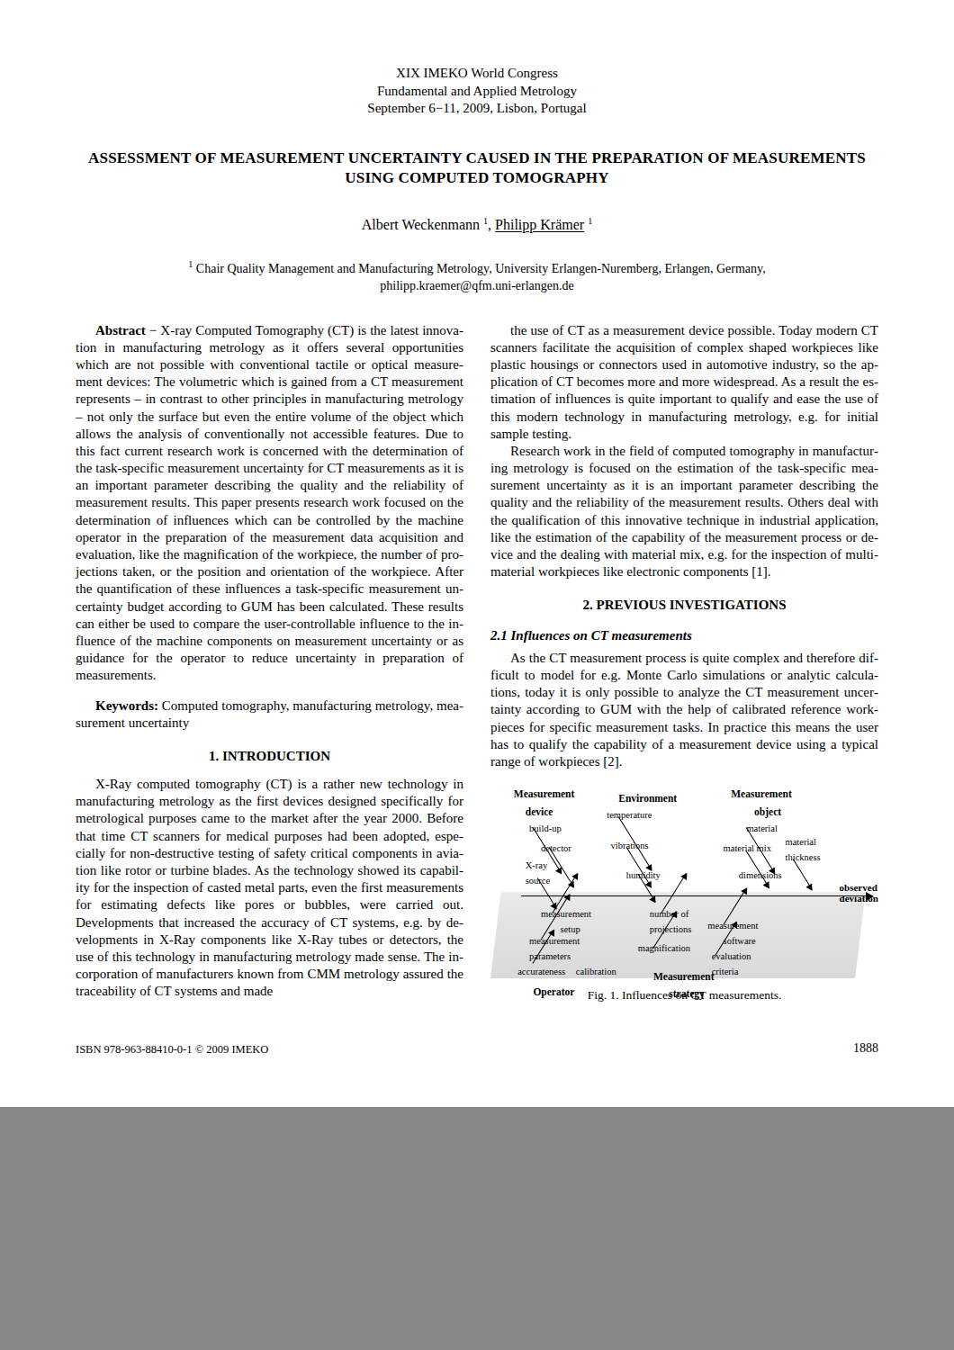XIX IMEKO World Congress
Fundamental and Applied Metrology
September 6−11, 2009, Lisbon, Portugal
Assessment of Measurement Uncertainty Caused in the Preparation of Measurements Using Computed Tomography
Albert Weckenmann 1, Philipp Krämer 1
1 Chair Quality Management and Manufacturing Metrology, University Erlangen-Nuremberg, Erlangen, Germany,
philipp.kraemer@qfm.uni-erlangen.de
Abstract − X-ray Computed Tomography (CT) is the latest innovation in manufacturing metrology as it offers several opportunities which are not possible with conventional tactile or optical measurement devices: The volumetric which is gained from a CT measurement represents – in contrast to other principles in manufacturing metrology – not only the surface but even the entire volume of the object which allows the analysis of conventionally not accessible features. Due to this fact current research work is concerned with the determination of the task-specific measurement uncertainty for CT measurements as it is an important parameter describing the quality and the reliability of measurement results. This paper presents research work focused on the determination of influences which can be controlled by the machine operator in the preparation of the measurement data acquisition and evaluation, like the magnification of the workpiece, the number of projections taken, or the position and orientation of the workpiece. After the quantification of these influences a task-specific measurement uncertainty budget according to GUM has been calculated. These results can either be used to compare the user-controllable influence to the influence of the machine components on measurement uncertainty or as guidance for the operator to reduce uncertainty in preparation of measurements.
Keywords: Computed tomography, manufacturing metrology, measurement uncertainty
1. Introduction
X-Ray computed tomography (CT) is a rather new technology in manufacturing metrology as the first devices designed specifically for metrological purposes came to the market after the year 2000. Before that time CT scanners for medical purposes had been adopted, especially for non-destructive testing of safety critical components in aviation like rotor or turbine blades. As the technology showed its capability for the inspection of casted metal parts, even the first measurements for estimating defects like pores or bubbles, were carried out. Developments that increased the accuracy of CT systems, e.g. by developments in X-Ray components like X-Ray tubes or detectors, the use of this technology in manufacturing metrology made sense. The incorporation of manufacturers known from CMM metrology assured the traceability of CT systems and made
the use of CT as a measurement device possible. Today modern CT scanners facilitate the acquisition of complex shaped workpieces like plastic housings or connectors used in automotive industry, so the application of CT becomes more and more widespread. As a result the estimation of influences is quite important to qualify and ease the use of this modern technology in manufacturing metrology, e.g. for initial sample testing.
Research work in the field of computed tomography in manufacturing metrology is focused on the estimation of the task-specific measurement uncertainty as it is an important parameter describing the quality and the reliability of the measurement results. Others deal with the qualification of this innovative technique in industrial application, like the estimation of the capability of the measurement process or device and the dealing with material mix, e.g. for the inspection of multi-material workpieces like electronic components [1].
2. Previous Investigations
2.1 Influences on CT measurements
As the CT measurement process is quite complex and therefore difficult to model for e.g. Monte Carlo simulations or analytic calculations, today it is only possible to analyze the CT measurement uncertainty according to GUM with the help of calibrated reference workpieces for specific measurement tasks. In practice this means the user has to qualify the capability of a measurement device using a typical range of workpieces [2].
Measurement
device
Environment
Measurement
object
build-up
detector
X-ray
source
temperature
vibrations
humidity
material
material mix
material
thickness
dimensions
measurement
setup
measurement
parameters
accurateness
calibration
number of
projections
magnification
measurement
software
evaluation
criteria
Operator
Measurement
strategy
observed
deviation
Fig. 1. Influences on CT measurements.
ISBN 978-963-88410-0-1 © 2009 IMEKO 1888